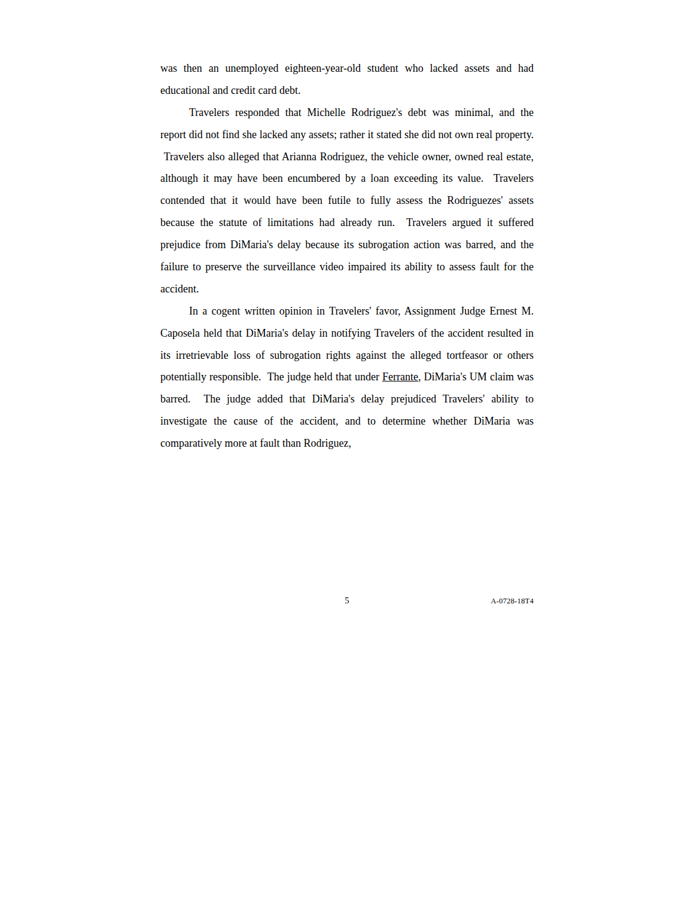was then an unemployed eighteen-year-old student who lacked assets and had educational and credit card debt.
Travelers responded that Michelle Rodriguez's debt was minimal, and the report did not find she lacked any assets; rather it stated she did not own real property. Travelers also alleged that Arianna Rodriguez, the vehicle owner, owned real estate, although it may have been encumbered by a loan exceeding its value. Travelers contended that it would have been futile to fully assess the Rodriguezes' assets because the statute of limitations had already run. Travelers argued it suffered prejudice from DiMaria's delay because its subrogation action was barred, and the failure to preserve the surveillance video impaired its ability to assess fault for the accident.
In a cogent written opinion in Travelers' favor, Assignment Judge Ernest M. Caposela held that DiMaria's delay in notifying Travelers of the accident resulted in its irretrievable loss of subrogation rights against the alleged tortfeasor or others potentially responsible. The judge held that under Ferrante, DiMaria's UM claim was barred. The judge added that DiMaria's delay prejudiced Travelers' ability to investigate the cause of the accident, and to determine whether DiMaria was comparatively more at fault than Rodriguez,
5 A-0728-18T4